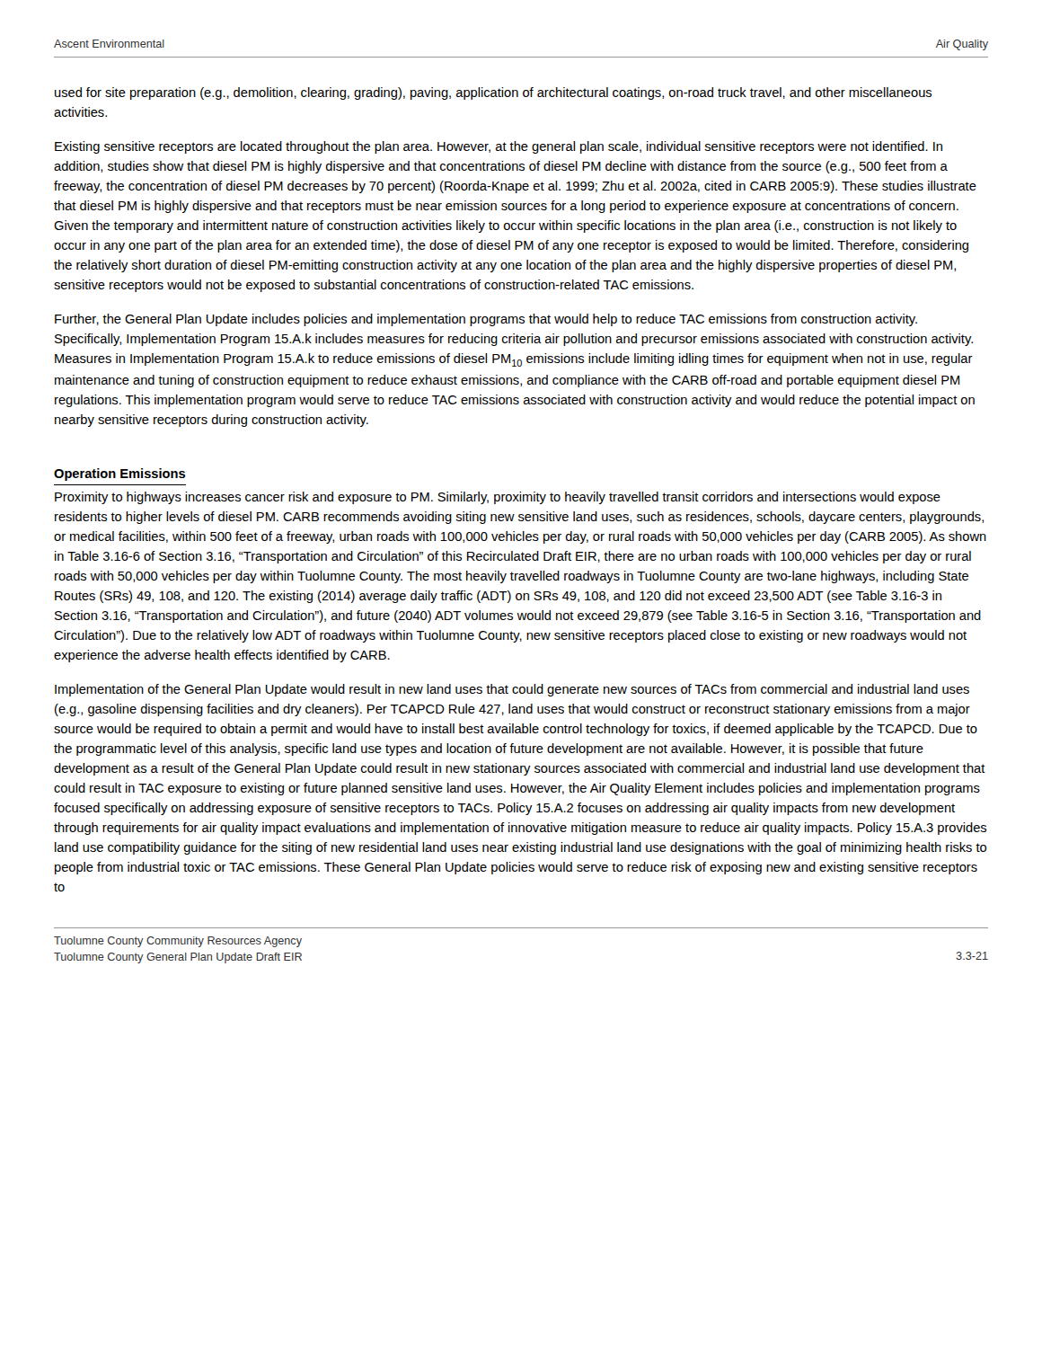Ascent Environmental
Air Quality
used for site preparation (e.g., demolition, clearing, grading), paving, application of architectural coatings, on-road truck travel, and other miscellaneous activities.
Existing sensitive receptors are located throughout the plan area. However, at the general plan scale, individual sensitive receptors were not identified. In addition, studies show that diesel PM is highly dispersive and that concentrations of diesel PM decline with distance from the source (e.g., 500 feet from a freeway, the concentration of diesel PM decreases by 70 percent) (Roorda-Knape et al. 1999; Zhu et al. 2002a, cited in CARB 2005:9). These studies illustrate that diesel PM is highly dispersive and that receptors must be near emission sources for a long period to experience exposure at concentrations of concern. Given the temporary and intermittent nature of construction activities likely to occur within specific locations in the plan area (i.e., construction is not likely to occur in any one part of the plan area for an extended time), the dose of diesel PM of any one receptor is exposed to would be limited. Therefore, considering the relatively short duration of diesel PM-emitting construction activity at any one location of the plan area and the highly dispersive properties of diesel PM, sensitive receptors would not be exposed to substantial concentrations of construction-related TAC emissions.
Further, the General Plan Update includes policies and implementation programs that would help to reduce TAC emissions from construction activity. Specifically, Implementation Program 15.A.k includes measures for reducing criteria air pollution and precursor emissions associated with construction activity. Measures in Implementation Program 15.A.k to reduce emissions of diesel PM10 emissions include limiting idling times for equipment when not in use, regular maintenance and tuning of construction equipment to reduce exhaust emissions, and compliance with the CARB off-road and portable equipment diesel PM regulations. This implementation program would serve to reduce TAC emissions associated with construction activity and would reduce the potential impact on nearby sensitive receptors during construction activity.
Operation Emissions
Proximity to highways increases cancer risk and exposure to PM. Similarly, proximity to heavily travelled transit corridors and intersections would expose residents to higher levels of diesel PM. CARB recommends avoiding siting new sensitive land uses, such as residences, schools, daycare centers, playgrounds, or medical facilities, within 500 feet of a freeway, urban roads with 100,000 vehicles per day, or rural roads with 50,000 vehicles per day (CARB 2005). As shown in Table 3.16-6 of Section 3.16, “Transportation and Circulation” of this Recirculated Draft EIR, there are no urban roads with 100,000 vehicles per day or rural roads with 50,000 vehicles per day within Tuolumne County. The most heavily travelled roadways in Tuolumne County are two-lane highways, including State Routes (SRs) 49, 108, and 120. The existing (2014) average daily traffic (ADT) on SRs 49, 108, and 120 did not exceed 23,500 ADT (see Table 3.16-3 in Section 3.16, “Transportation and Circulation”), and future (2040) ADT volumes would not exceed 29,879 (see Table 3.16-5 in Section 3.16, “Transportation and Circulation”). Due to the relatively low ADT of roadways within Tuolumne County, new sensitive receptors placed close to existing or new roadways would not experience the adverse health effects identified by CARB.
Implementation of the General Plan Update would result in new land uses that could generate new sources of TACs from commercial and industrial land uses (e.g., gasoline dispensing facilities and dry cleaners). Per TCAPCD Rule 427, land uses that would construct or reconstruct stationary emissions from a major source would be required to obtain a permit and would have to install best available control technology for toxics, if deemed applicable by the TCAPCD. Due to the programmatic level of this analysis, specific land use types and location of future development are not available. However, it is possible that future development as a result of the General Plan Update could result in new stationary sources associated with commercial and industrial land use development that could result in TAC exposure to existing or future planned sensitive land uses. However, the Air Quality Element includes policies and implementation programs focused specifically on addressing exposure of sensitive receptors to TACs. Policy 15.A.2 focuses on addressing air quality impacts from new development through requirements for air quality impact evaluations and implementation of innovative mitigation measure to reduce air quality impacts. Policy 15.A.3 provides land use compatibility guidance for the siting of new residential land uses near existing industrial land use designations with the goal of minimizing health risks to people from industrial toxic or TAC emissions. These General Plan Update policies would serve to reduce risk of exposing new and existing sensitive receptors to
Tuolumne County Community Resources Agency
Tuolumne County General Plan Update Draft EIR
3.3-21